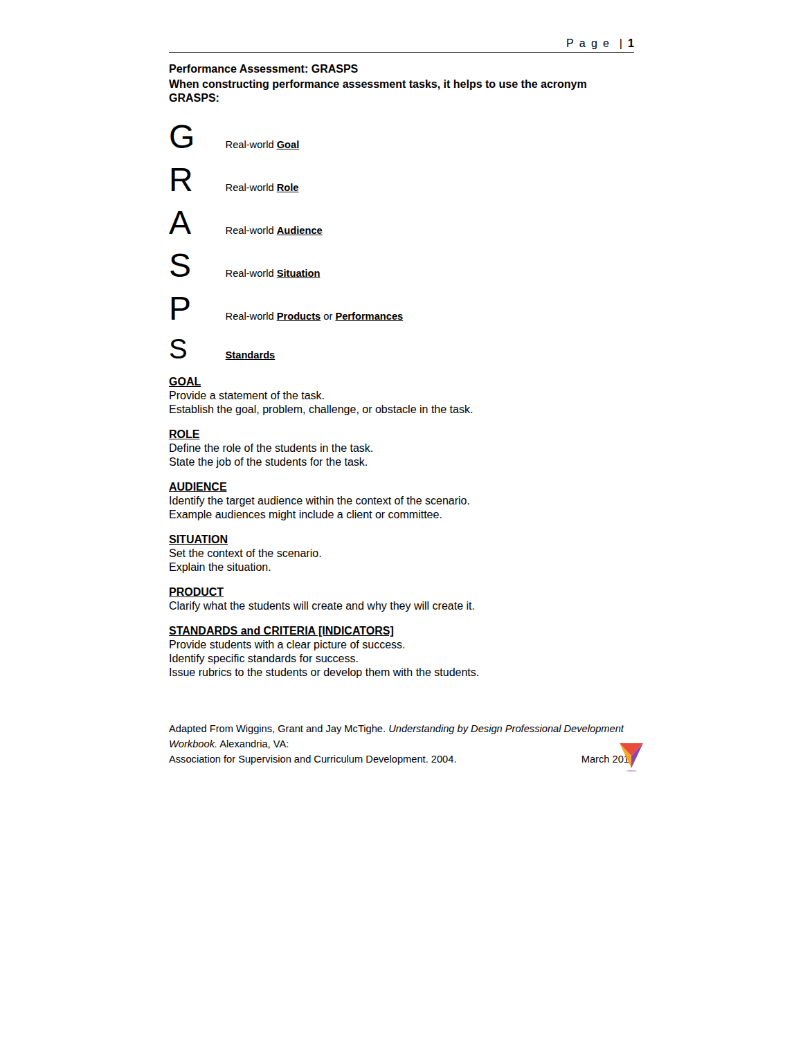P a g e | 1
Performance Assessment: GRASPS
When constructing performance assessment tasks, it helps to use the acronym GRASPS:
G
Real-world Goal
R
Real-world Role
A
Real-world Audience
S
Real-world Situation
P
Real-world Products or Performances
S
Standards
GOAL
Provide a statement of the task.
Establish the goal, problem, challenge, or obstacle in the task.
ROLE
Define the role of the students in the task.
State the job of the students for the task.
AUDIENCE
Identify the target audience within the context of the scenario.
Example audiences might include a client or committee.
SITUATION
Set the context of the scenario.
Explain the situation.
PRODUCT
Clarify what the students will create and why they will create it.
STANDARDS and CRITERIA [INDICATORS]
Provide students with a clear picture of success.
Identify specific standards for success.
Issue rubrics to the students or develop them with the students.
Adapted From Wiggins, Grant and Jay McTighe. Understanding by Design Professional Development Workbook. Alexandria, VA:
Association for Supervision and Curriculum Development. 2004. March 2011
colmtan